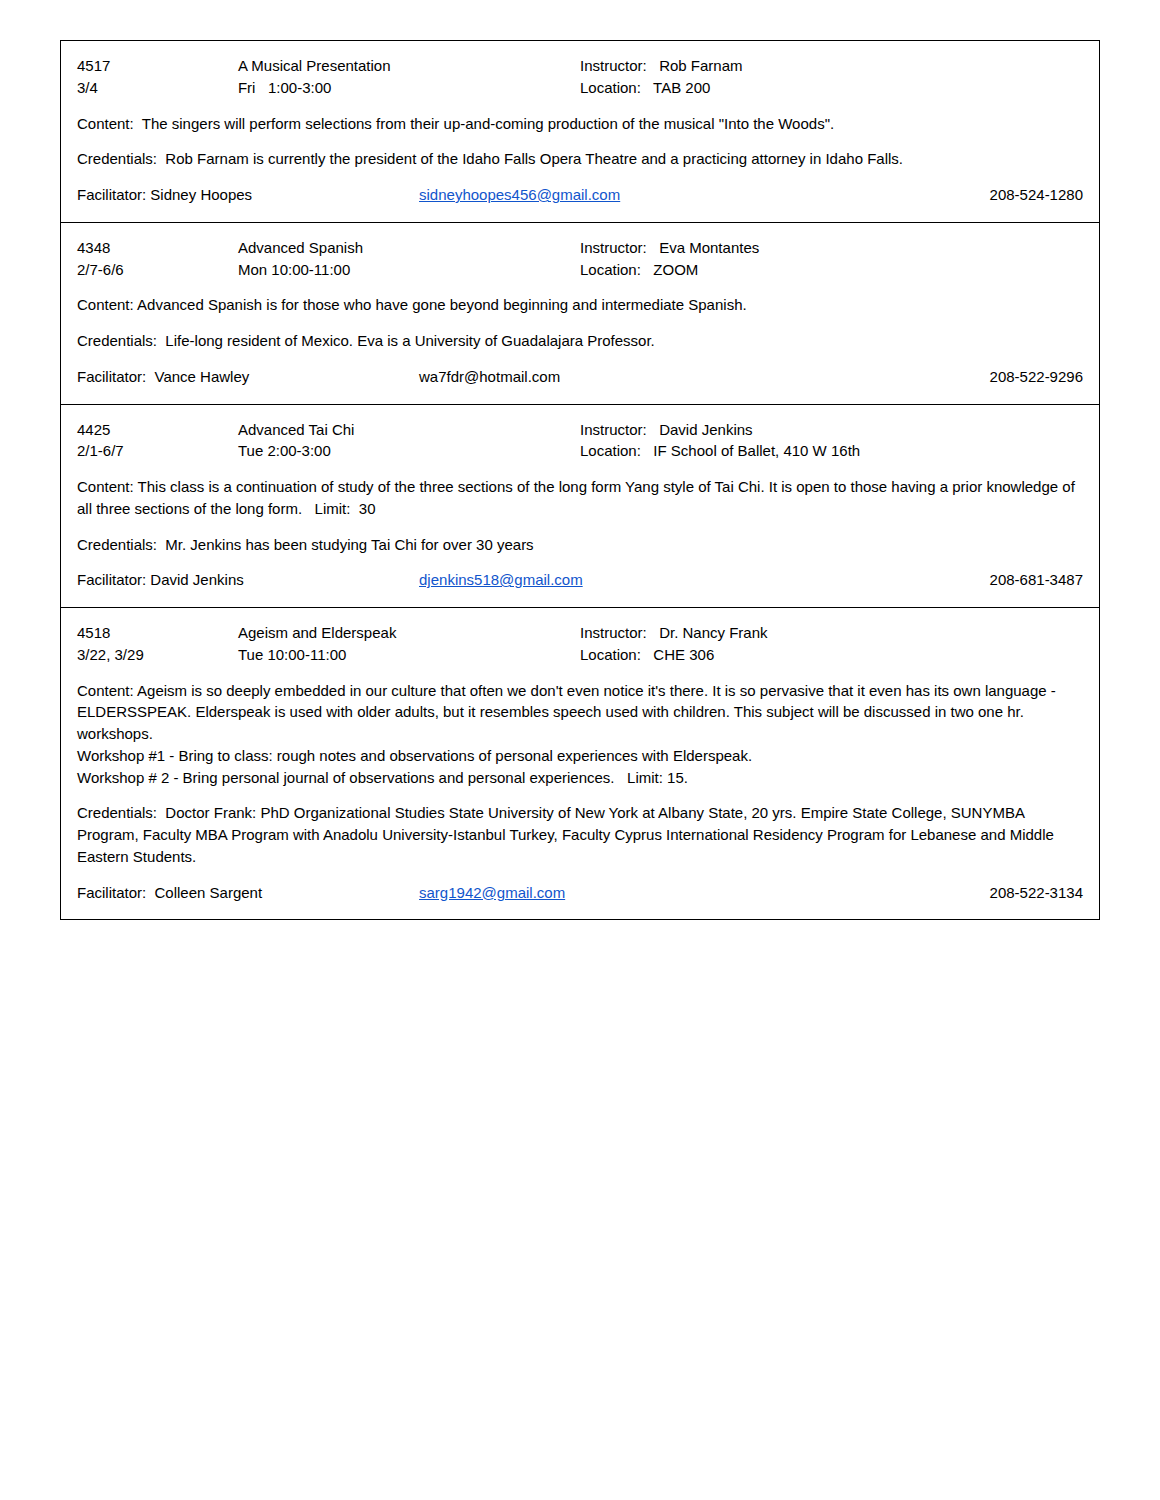| 4517 | A Musical Presentation | Instructor: Rob Farnam |
| 3/4 | Fri 1:00-3:00 | Location: TAB 200 |
Content: The singers will perform selections from their up-and-coming production of the musical "Into the Woods".
Credentials: Rob Farnam is currently the president of the Idaho Falls Opera Theatre and a practicing attorney in Idaho Falls.
| Facilitator: Sidney Hoopes | sidneyhoopes456@gmail.com | 208-524-1280 |
| 4348 | Advanced Spanish | Instructor: Eva Montantes |
| 2/7-6/6 | Mon 10:00-11:00 | Location: ZOOM |
Content: Advanced Spanish is for those who have gone beyond beginning and intermediate Spanish.
Credentials: Life-long resident of Mexico. Eva is a University of Guadalajara Professor.
| Facilitator: Vance Hawley | wa7fdr@hotmail.com | 208-522-9296 |
| 4425 | Advanced Tai Chi | Instructor: David Jenkins |
| 2/1-6/7 | Tue 2:00-3:00 | Location: IF School of Ballet, 410 W 16th |
Content: This class is a continuation of study of the three sections of the long form Yang style of Tai Chi. It is open to those having a prior knowledge of all three sections of the long form. Limit: 30
Credentials: Mr. Jenkins has been studying Tai Chi for over 30 years
| Facilitator: David Jenkins | djenkins518@gmail.com | 208-681-3487 |
| 4518 | Ageism and Elderspeak | Instructor: Dr. Nancy Frank |
| 3/22, 3/29 | Tue 10:00-11:00 | Location: CHE 306 |
Content: Ageism is so deeply embedded in our culture that often we don't even notice it's there. It is so pervasive that it even has its own language - ELDERSSPEAK. Elderspeak is used with older adults, but it resembles speech used with children. This subject will be discussed in two one hr. workshops.
Workshop #1 - Bring to class: rough notes and observations of personal experiences with Elderspeak.
Workshop # 2 - Bring personal journal of observations and personal experiences. Limit: 15.
Credentials: Doctor Frank: PhD Organizational Studies State University of New York at Albany State, 20 yrs. Empire State College, SUNYMBA Program, Faculty MBA Program with Anadolu University-Istanbul Turkey, Faculty Cyprus International Residency Program for Lebanese and Middle Eastern Students.
| Facilitator: Colleen Sargent | sarg1942@gmail.com | 208-522-3134 |